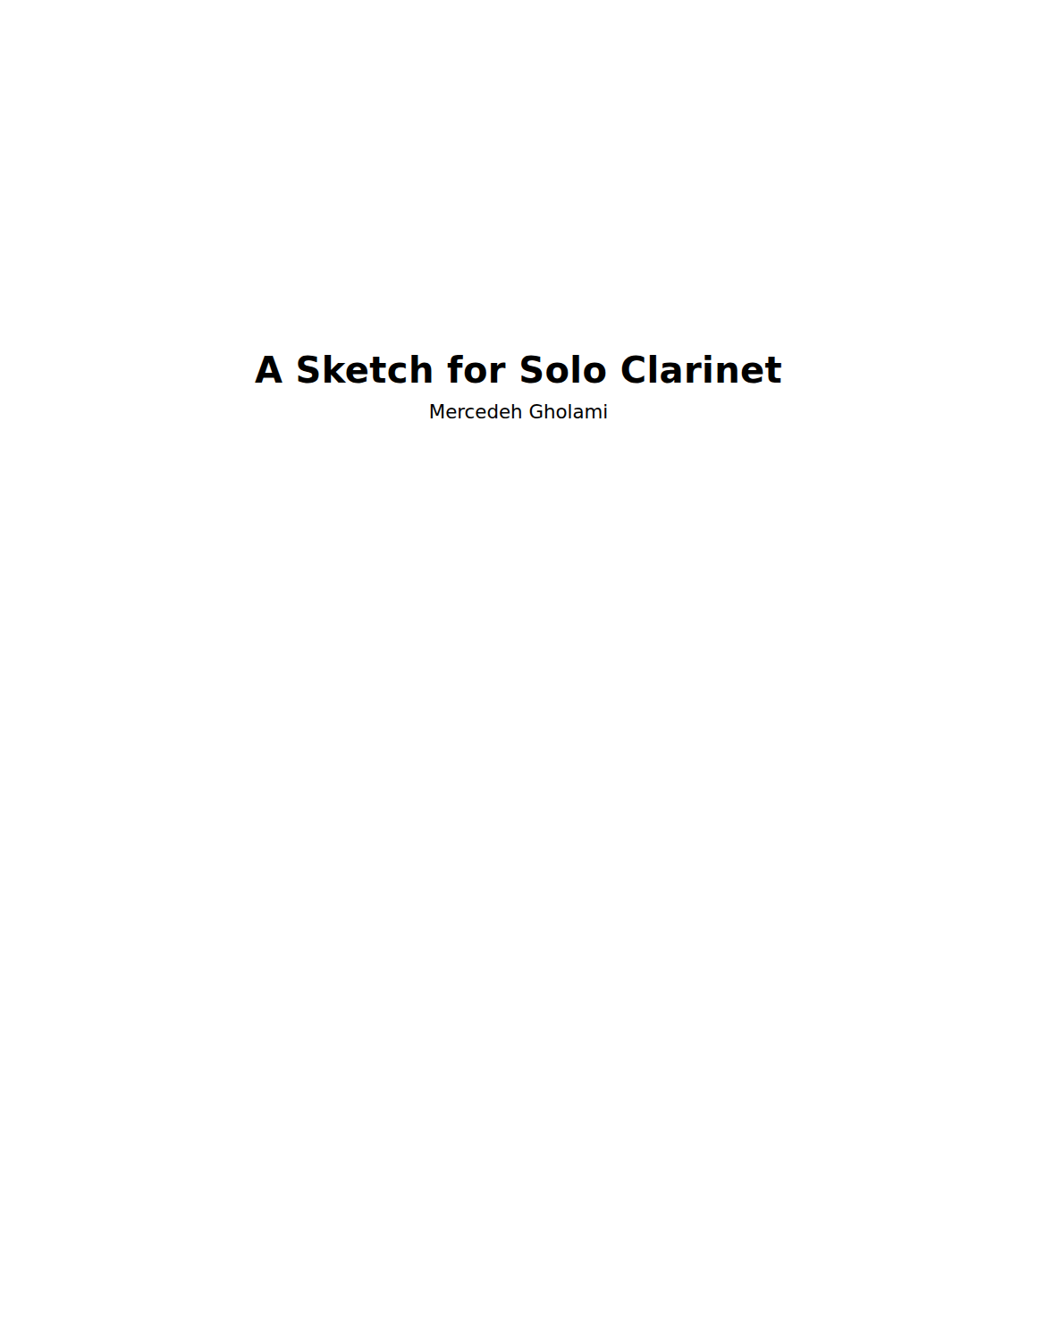A Sketch for Solo Clarinet
Mercedeh Gholami